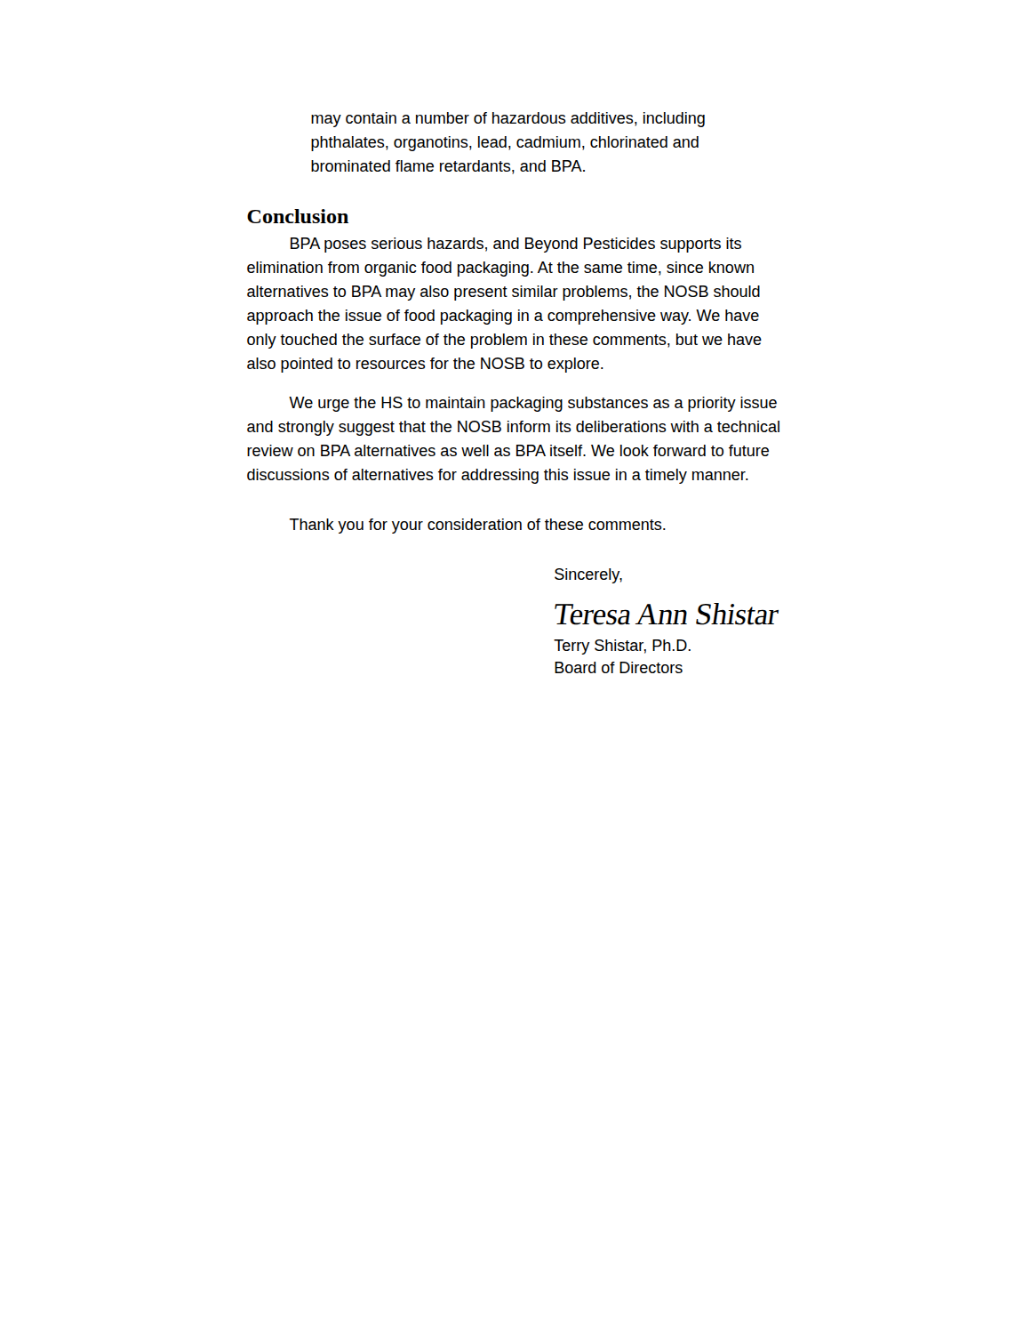may contain a number of hazardous additives, including phthalates, organotins, lead, cadmium, chlorinated and brominated flame retardants, and BPA.
Conclusion
BPA poses serious hazards, and Beyond Pesticides supports its elimination from organic food packaging. At the same time, since known alternatives to BPA may also present similar problems, the NOSB should approach the issue of food packaging in a comprehensive way. We have only touched the surface of the problem in these comments, but we have also pointed to resources for the NOSB to explore.
We urge the HS to maintain packaging substances as a priority issue and strongly suggest that the NOSB inform its deliberations with a technical review on BPA alternatives as well as BPA itself. We look forward to future discussions of alternatives for addressing this issue in a timely manner.
Thank you for your consideration of these comments.
Sincerely,
Teresa Ann Shistar
Terry Shistar, Ph.D.
Board of Directors